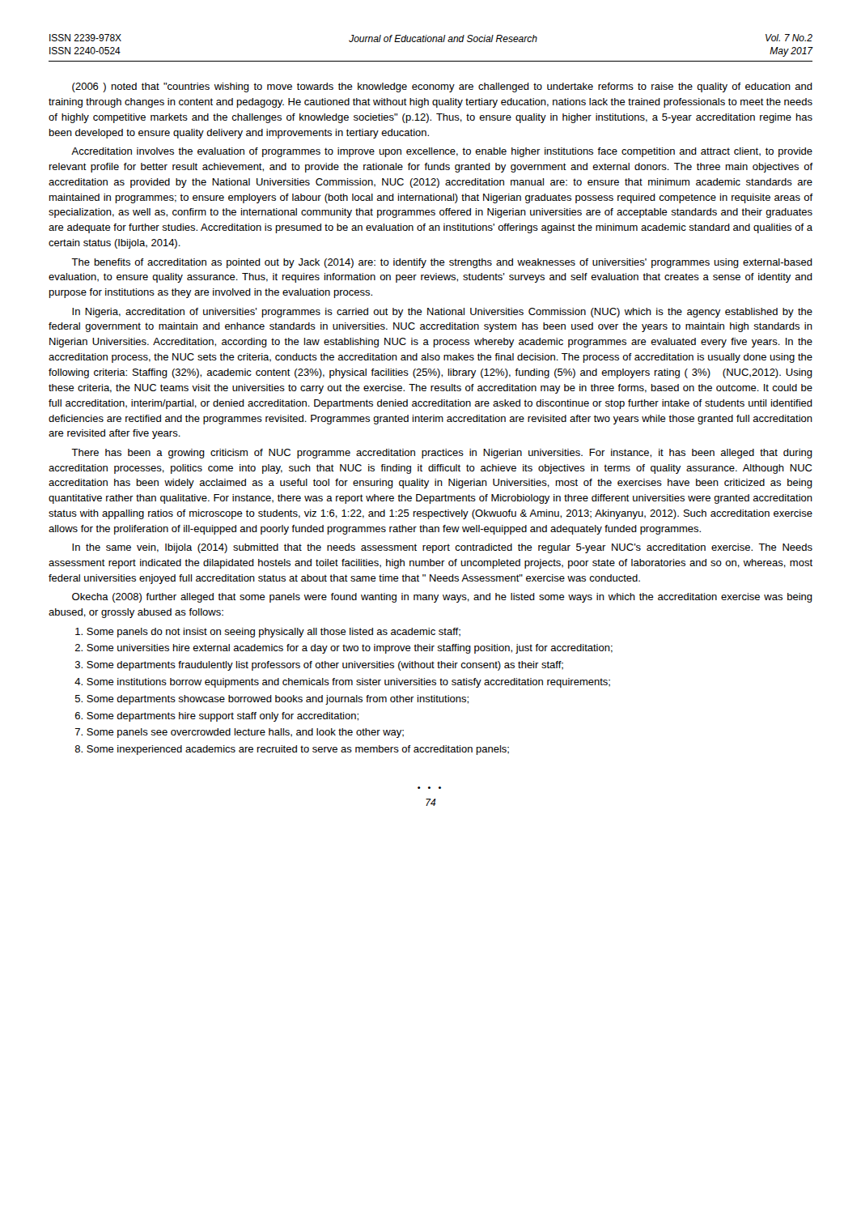ISSN 2239-978X
ISSN 2240-0524
Journal of Educational and Social Research
Vol. 7 No.2
May 2017
(2006 ) noted that "countries wishing to move towards the knowledge economy are challenged to undertake reforms to raise the quality of education and training through changes in content and pedagogy. He cautioned that without high quality tertiary education, nations lack the trained professionals to meet the needs of highly competitive markets and the challenges of knowledge societies" (p.12). Thus, to ensure quality in higher institutions, a 5-year accreditation regime has been developed to ensure quality delivery and improvements in tertiary education.
Accreditation involves the evaluation of programmes to improve upon excellence, to enable higher institutions face competition and attract client, to provide relevant profile for better result achievement, and to provide the rationale for funds granted by government and external donors. The three main objectives of accreditation as provided by the National Universities Commission, NUC (2012) accreditation manual are: to ensure that minimum academic standards are maintained in programmes; to ensure employers of labour (both local and international) that Nigerian graduates possess required competence in requisite areas of specialization, as well as, confirm to the international community that programmes offered in Nigerian universities are of acceptable standards and their graduates are adequate for further studies. Accreditation is presumed to be an evaluation of an institutions' offerings against the minimum academic standard and qualities of a certain status (Ibijola, 2014).
The benefits of accreditation as pointed out by Jack (2014) are: to identify the strengths and weaknesses of universities' programmes using external-based evaluation, to ensure quality assurance. Thus, it requires information on peer reviews, students' surveys and self evaluation that creates a sense of identity and purpose for institutions as they are involved in the evaluation process.
In Nigeria, accreditation of universities' programmes is carried out by the National Universities Commission (NUC) which is the agency established by the federal government to maintain and enhance standards in universities. NUC accreditation system has been used over the years to maintain high standards in Nigerian Universities. Accreditation, according to the law establishing NUC is a process whereby academic programmes are evaluated every five years. In the accreditation process, the NUC sets the criteria, conducts the accreditation and also makes the final decision. The process of accreditation is usually done using the following criteria: Staffing (32%), academic content (23%), physical facilities (25%), library (12%), funding (5%) and employers rating ( 3%) (NUC,2012). Using these criteria, the NUC teams visit the universities to carry out the exercise. The results of accreditation may be in three forms, based on the outcome. It could be full accreditation, interim/partial, or denied accreditation. Departments denied accreditation are asked to discontinue or stop further intake of students until identified deficiencies are rectified and the programmes revisited. Programmes granted interim accreditation are revisited after two years while those granted full accreditation are revisited after five years.
There has been a growing criticism of NUC programme accreditation practices in Nigerian universities. For instance, it has been alleged that during accreditation processes, politics come into play, such that NUC is finding it difficult to achieve its objectives in terms of quality assurance. Although NUC accreditation has been widely acclaimed as a useful tool for ensuring quality in Nigerian Universities, most of the exercises have been criticized as being quantitative rather than qualitative. For instance, there was a report where the Departments of Microbiology in three different universities were granted accreditation status with appalling ratios of microscope to students, viz 1:6, 1:22, and 1:25 respectively (Okwuofu & Aminu, 2013; Akinyanyu, 2012). Such accreditation exercise allows for the proliferation of ill-equipped and poorly funded programmes rather than few well-equipped and adequately funded programmes.
In the same vein, Ibijola (2014) submitted that the needs assessment report contradicted the regular 5-year NUC's accreditation exercise. The Needs assessment report indicated the dilapidated hostels and toilet facilities, high number of uncompleted projects, poor state of laboratories and so on, whereas, most federal universities enjoyed full accreditation status at about that same time that " Needs Assessment" exercise was conducted.
Okecha (2008) further alleged that some panels were found wanting in many ways, and he listed some ways in which the accreditation exercise was being abused, or grossly abused as follows:
Some panels do not insist on seeing physically all those listed as academic staff;
Some universities hire external academics for a day or two to improve their staffing position, just for accreditation;
Some departments fraudulently list professors of other universities (without their consent) as their staff;
Some institutions borrow equipments and chemicals from sister universities to satisfy accreditation requirements;
Some departments showcase borrowed books and journals from other institutions;
Some departments hire support staff only for accreditation;
Some panels see overcrowded lecture halls, and look the other way;
Some inexperienced academics are recruited to serve as members of accreditation panels;
• • •
74